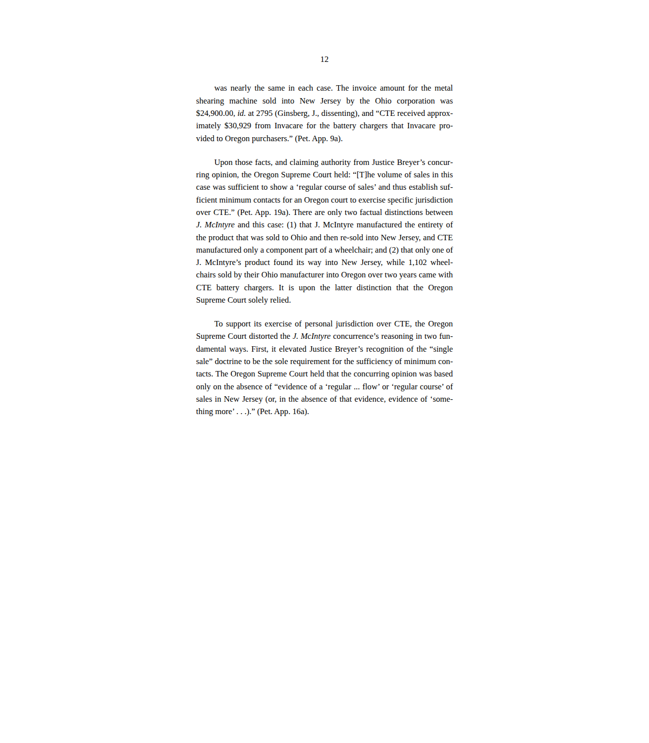12
was nearly the same in each case. The invoice amount for the metal shearing machine sold into New Jersey by the Ohio corporation was $24,900.00, id. at 2795 (Ginsberg, J., dissenting), and “CTE received approximately $30,929 from Invacare for the battery chargers that Invacare provided to Oregon purchasers.” (Pet. App. 9a).
Upon those facts, and claiming authority from Justice Breyer’s concurring opinion, the Oregon Supreme Court held: “[T]he volume of sales in this case was sufficient to show a ‘regular course of sales’ and thus establish sufficient minimum contacts for an Oregon court to exercise specific jurisdiction over CTE.” (Pet. App. 19a). There are only two factual distinctions between J. McIntyre and this case: (1) that J. McIntyre manufactured the entirety of the product that was sold to Ohio and then re-sold into New Jersey, and CTE manufactured only a component part of a wheelchair; and (2) that only one of J. McIntyre’s product found its way into New Jersey, while 1,102 wheelchairs sold by their Ohio manufacturer into Oregon over two years came with CTE battery chargers. It is upon the latter distinction that the Oregon Supreme Court solely relied.
To support its exercise of personal jurisdiction over CTE, the Oregon Supreme Court distorted the J. McIntyre concurrence’s reasoning in two fundamental ways. First, it elevated Justice Breyer’s recognition of the “single sale” doctrine to be the sole requirement for the sufficiency of minimum contacts. The Oregon Supreme Court held that the concurring opinion was based only on the absence of “evidence of a ‘regular ... flow’ or ‘regular course’ of sales in New Jersey (or, in the absence of that evidence, evidence of ‘something more’ . . .).” (Pet. App. 16a).